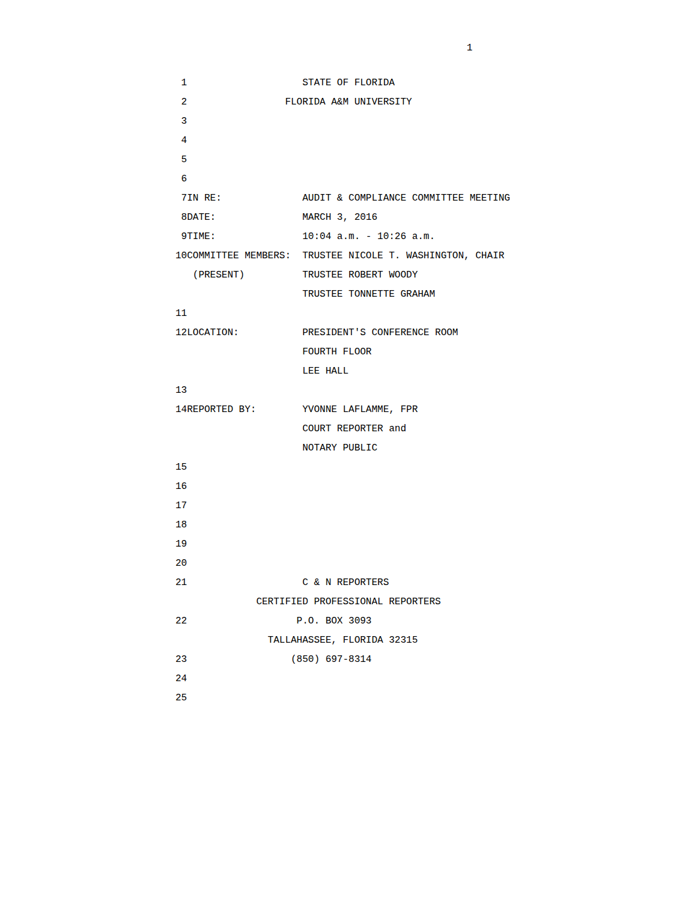1
| 1 | STATE OF FLORIDA |
| 2 | FLORIDA A&M UNIVERSITY |
| 3 | |
| 4 | |
| 5 | |
| 6 | |
| 7 | IN RE: AUDIT & COMPLIANCE COMMITTEE MEETING |
| 8 | DATE: MARCH 3, 2016 |
| 9 | TIME: 10:04 a.m. - 10:26 a.m. |
| 10 | COMMITTEE MEMBERS: TRUSTEE NICOLE T. WASHINGTON, CHAIR (PRESENT) TRUSTEE ROBERT WOODY TRUSTEE TONNETTE GRAHAM |
| 11 | |
| 12 | LOCATION: PRESIDENT'S CONFERENCE ROOM FOURTH FLOOR LEE HALL |
| 13 | |
| 14 | REPORTED BY: YVONNE LAFLAMME, FPR COURT REPORTER and NOTARY PUBLIC |
| 15 | |
| 16 | |
| 17 | |
| 18 | |
| 19 | |
| 20 | |
| 21 | C & N REPORTERS CERTIFIED PROFESSIONAL REPORTERS |
| 22 | P.O. BOX 3093 TALLAHASSEE, FLORIDA 32315 |
| 23 | (850) 697-8314 |
| 24 | |
| 25 | |